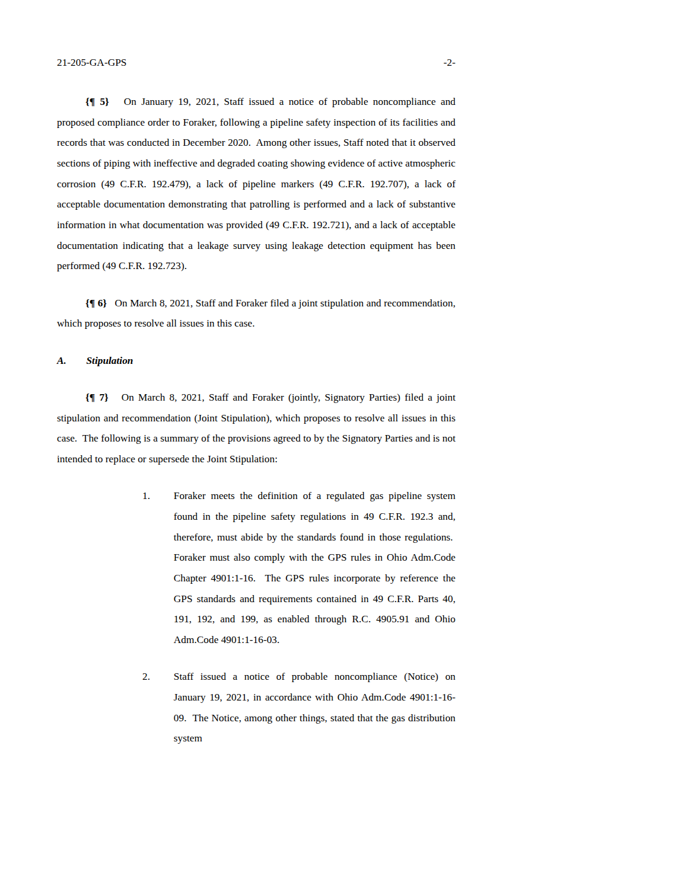21-205-GA-GPS -2-
{¶ 5} On January 19, 2021, Staff issued a notice of probable noncompliance and proposed compliance order to Foraker, following a pipeline safety inspection of its facilities and records that was conducted in December 2020. Among other issues, Staff noted that it observed sections of piping with ineffective and degraded coating showing evidence of active atmospheric corrosion (49 C.F.R. 192.479), a lack of pipeline markers (49 C.F.R. 192.707), a lack of acceptable documentation demonstrating that patrolling is performed and a lack of substantive information in what documentation was provided (49 C.F.R. 192.721), and a lack of acceptable documentation indicating that a leakage survey using leakage detection equipment has been performed (49 C.F.R. 192.723).
{¶ 6} On March 8, 2021, Staff and Foraker filed a joint stipulation and recommendation, which proposes to resolve all issues in this case.
A. Stipulation
{¶ 7} On March 8, 2021, Staff and Foraker (jointly, Signatory Parties) filed a joint stipulation and recommendation (Joint Stipulation), which proposes to resolve all issues in this case. The following is a summary of the provisions agreed to by the Signatory Parties and is not intended to replace or supersede the Joint Stipulation:
Foraker meets the definition of a regulated gas pipeline system found in the pipeline safety regulations in 49 C.F.R. 192.3 and, therefore, must abide by the standards found in those regulations. Foraker must also comply with the GPS rules in Ohio Adm.Code Chapter 4901:1-16. The GPS rules incorporate by reference the GPS standards and requirements contained in 49 C.F.R. Parts 40, 191, 192, and 199, as enabled through R.C. 4905.91 and Ohio Adm.Code 4901:1-16-03.
Staff issued a notice of probable noncompliance (Notice) on January 19, 2021, in accordance with Ohio Adm.Code 4901:1-16-09. The Notice, among other things, stated that the gas distribution system